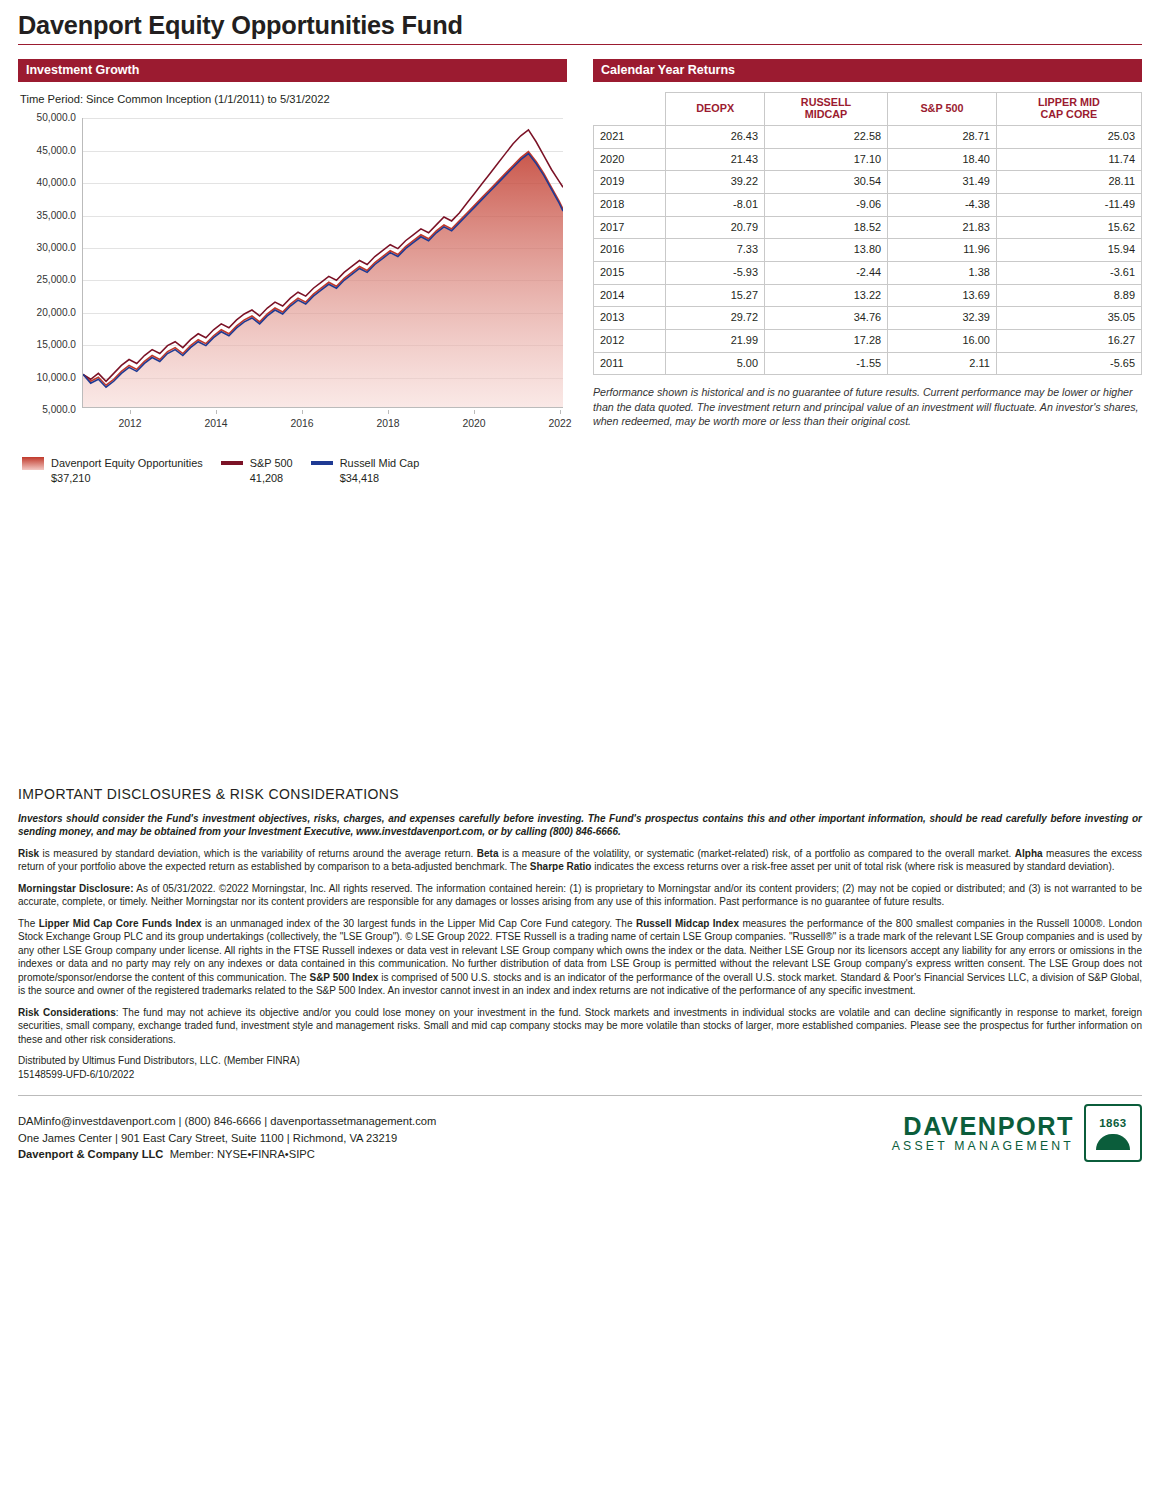Davenport Equity Opportunities Fund
Investment Growth
Time Period: Since Common Inception (1/1/2011) to 5/31/2022
50,000.0
45,000.0
40,000.0
35,000.0
30,000.0
25,000.0
20,000.0
15,000.0
10,000.0
5,000.0
2012
2014
2016
2018
2020
2022
Davenport Equity Opportunities
$37,210
S&P 500
41,208
Russell Mid Cap
$34,418
Calendar Year Returns
| | DEOPX | RUSSELL MIDCAP | S&P 500 | LIPPER MID CAP CORE |
| --- | --- | --- | --- | --- |
| 2021 | 26.43 | 22.58 | 28.71 | 25.03 |
| 2020 | 21.43 | 17.10 | 18.40 | 11.74 |
| 2019 | 39.22 | 30.54 | 31.49 | 28.11 |
| 2018 | -8.01 | -9.06 | -4.38 | -11.49 |
| 2017 | 20.79 | 18.52 | 21.83 | 15.62 |
| 2016 | 7.33 | 13.80 | 11.96 | 15.94 |
| 2015 | -5.93 | -2.44 | 1.38 | -3.61 |
| 2014 | 15.27 | 13.22 | 13.69 | 8.89 |
| 2013 | 29.72 | 34.76 | 32.39 | 35.05 |
| 2012 | 21.99 | 17.28 | 16.00 | 16.27 |
| 2011 | 5.00 | -1.55 | 2.11 | -5.65 |
Performance shown is historical and is no guarantee of future results. Current performance may be lower or higher than the data quoted. The investment return and principal value of an investment will fluctuate. An investor's shares, when redeemed, may be worth more or less than their original cost.
IMPORTANT DISCLOSURES & RISK CONSIDERATIONS
Investors should consider the Fund's investment objectives, risks, charges, and expenses carefully before investing. The Fund's prospectus contains this and other important information, should be read carefully before investing or sending money, and may be obtained from your Investment Executive, www.investdavenport.com, or by calling (800) 846-6666.
Risk is measured by standard deviation, which is the variability of returns around the average return. Beta is a measure of the volatility, or systematic (market-related) risk, of a portfolio as compared to the overall market. Alpha measures the excess return of your portfolio above the expected return as established by comparison to a beta-adjusted benchmark. The Sharpe Ratio indicates the excess returns over a risk-free asset per unit of total risk (where risk is measured by standard deviation).
Morningstar Disclosure: As of 05/31/2022. ©2022 Morningstar, Inc. All rights reserved. The information contained herein: (1) is proprietary to Morningstar and/or its content providers; (2) may not be copied or distributed; and (3) is not warranted to be accurate, complete, or timely. Neither Morningstar nor its content providers are responsible for any damages or losses arising from any use of this information. Past performance is no guarantee of future results.
The Lipper Mid Cap Core Funds Index is an unmanaged index of the 30 largest funds in the Lipper Mid Cap Core Fund category. The Russell Midcap Index measures the performance of the 800 smallest companies in the Russell 1000®. London Stock Exchange Group PLC and its group undertakings (collectively, the "LSE Group"). © LSE Group 2022. FTSE Russell is a trading name of certain LSE Group companies. "Russell®" is a trade mark of the relevant LSE Group companies and is used by any other LSE Group company under license. All rights in the FTSE Russell indexes or data vest in relevant LSE Group company which owns the index or the data. Neither LSE Group nor its licensors accept any liability for any errors or omissions in the indexes or data and no party may rely on any indexes or data contained in this communication. No further distribution of data from LSE Group is permitted without the relevant LSE Group company's express written consent. The LSE Group does not promote/sponsor/endorse the content of this communication. The S&P 500 Index is comprised of 500 U.S. stocks and is an indicator of the performance of the overall U.S. stock market. Standard & Poor's Financial Services LLC, a division of S&P Global, is the source and owner of the registered trademarks related to the S&P 500 Index. An investor cannot invest in an index and index returns are not indicative of the performance of any specific investment.
Risk Considerations: The fund may not achieve its objective and/or you could lose money on your investment in the fund. Stock markets and investments in individual stocks are volatile and can decline significantly in response to market, foreign securities, small company, exchange traded fund, investment style and management risks. Small and mid cap company stocks may be more volatile than stocks of larger, more established companies. Please see the prospectus for further information on these and other risk considerations.
Distributed by Ultimus Fund Distributors, LLC. (Member FINRA)
15148599-UFD-6/10/2022
DAMinfo@investdavenport.com | (800) 846-6666 | davenportassetmanagement.com
One James Center | 901 East Cary Street, Suite 1100 | Richmond, VA 23219
Davenport & Company LLC Member: NYSE•FINRA•SIPC
DAVENPORT
ASSET MANAGEMENT
1863